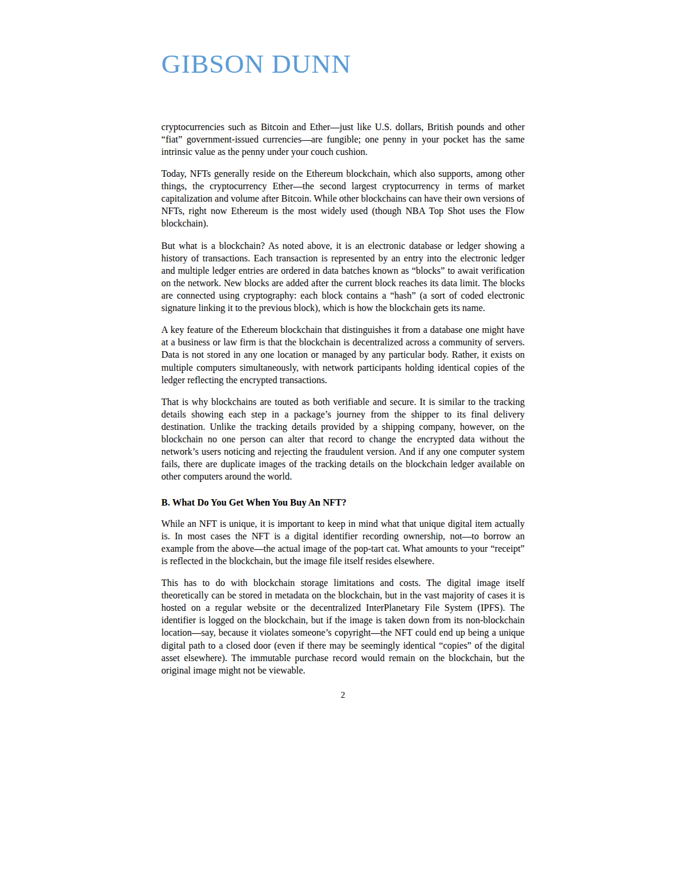GIBSON DUNN
cryptocurrencies such as Bitcoin and Ether—just like U.S. dollars, British pounds and other “fiat” government-issued currencies—are fungible; one penny in your pocket has the same intrinsic value as the penny under your couch cushion.
Today, NFTs generally reside on the Ethereum blockchain, which also supports, among other things, the cryptocurrency Ether—the second largest cryptocurrency in terms of market capitalization and volume after Bitcoin. While other blockchains can have their own versions of NFTs, right now Ethereum is the most widely used (though NBA Top Shot uses the Flow blockchain).
But what is a blockchain? As noted above, it is an electronic database or ledger showing a history of transactions. Each transaction is represented by an entry into the electronic ledger and multiple ledger entries are ordered in data batches known as “blocks” to await verification on the network. New blocks are added after the current block reaches its data limit. The blocks are connected using cryptography: each block contains a “hash” (a sort of coded electronic signature linking it to the previous block), which is how the blockchain gets its name.
A key feature of the Ethereum blockchain that distinguishes it from a database one might have at a business or law firm is that the blockchain is decentralized across a community of servers. Data is not stored in any one location or managed by any particular body. Rather, it exists on multiple computers simultaneously, with network participants holding identical copies of the ledger reflecting the encrypted transactions.
That is why blockchains are touted as both verifiable and secure. It is similar to the tracking details showing each step in a package’s journey from the shipper to its final delivery destination. Unlike the tracking details provided by a shipping company, however, on the blockchain no one person can alter that record to change the encrypted data without the network’s users noticing and rejecting the fraudulent version. And if any one computer system fails, there are duplicate images of the tracking details on the blockchain ledger available on other computers around the world.
B. What Do You Get When You Buy An NFT?
While an NFT is unique, it is important to keep in mind what that unique digital item actually is. In most cases the NFT is a digital identifier recording ownership, not—to borrow an example from the above—the actual image of the pop-tart cat. What amounts to your “receipt” is reflected in the blockchain, but the image file itself resides elsewhere.
This has to do with blockchain storage limitations and costs. The digital image itself theoretically can be stored in metadata on the blockchain, but in the vast majority of cases it is hosted on a regular website or the decentralized InterPlanetary File System (IPFS). The identifier is logged on the blockchain, but if the image is taken down from its non-blockchain location—say, because it violates someone’s copyright—the NFT could end up being a unique digital path to a closed door (even if there may be seemingly identical “copies” of the digital asset elsewhere). The immutable purchase record would remain on the blockchain, but the original image might not be viewable.
2